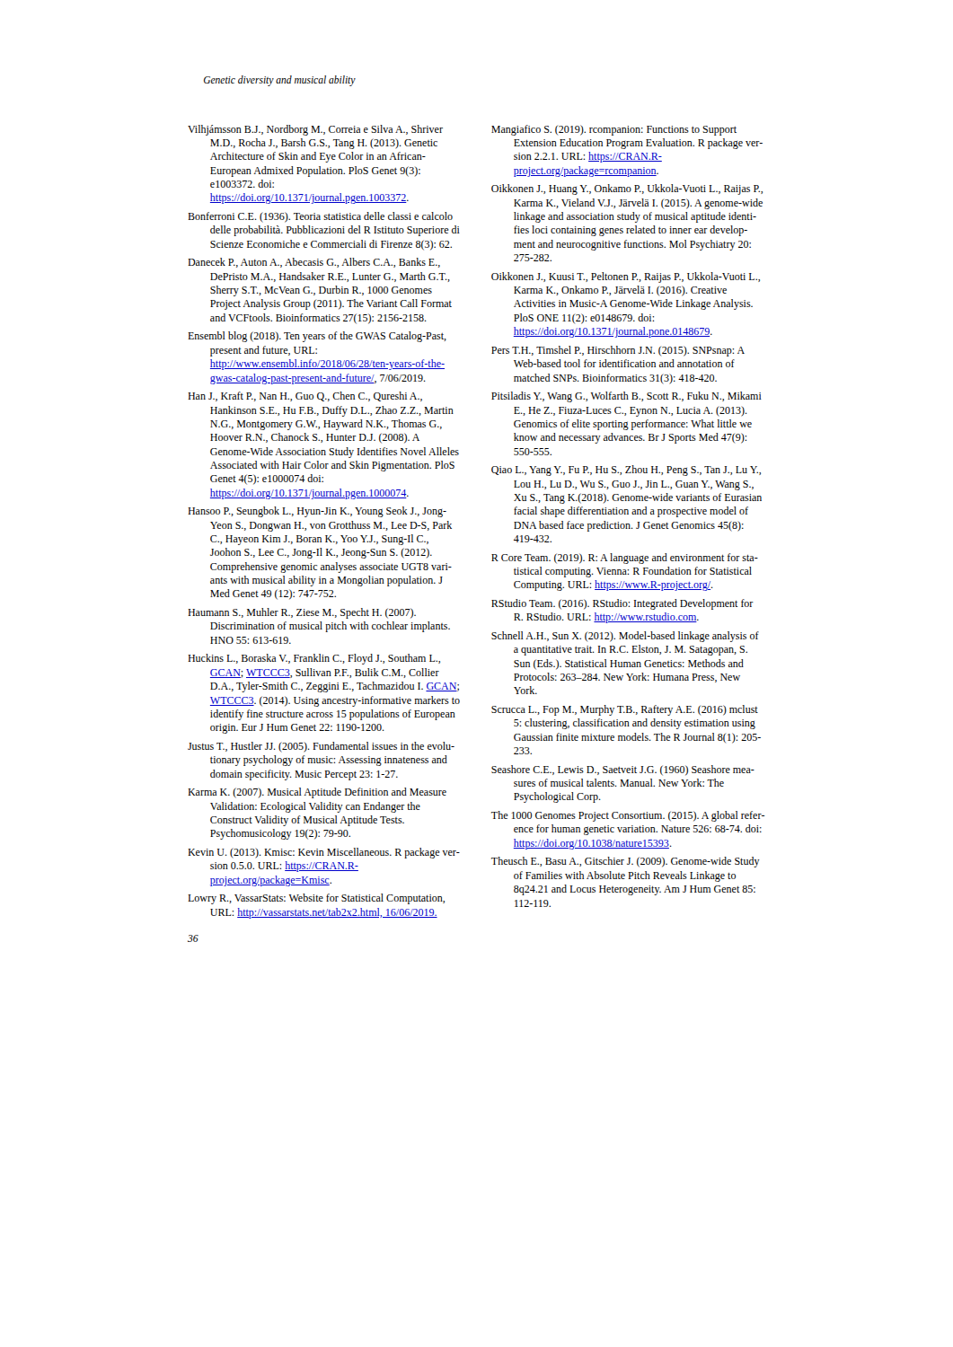Genetic diversity and musical ability
Vilhjámsson B.J., Nordborg M., Correia e Silva A., Shriver M.D., Rocha J., Barsh G.S., Tang H. (2013). Genetic Architecture of Skin and Eye Color in an African-European Admixed Population. PloS Genet 9(3): e1003372. doi: https://doi.org/10.1371/journal.pgen.1003372.
Bonferroni C.E. (1936). Teoria statistica delle classi e calcolo delle probabilità. Pubblicazioni del R Istituto Superiore di Scienze Economiche e Commerciali di Firenze 8(3): 62.
Danecek P., Auton A., Abecasis G., Albers C.A., Banks E., DePristo M.A., Handsaker R.E., Lunter G., Marth G.T., Sherry S.T., McVean G., Durbin R., 1000 Genomes Project Analysis Group (2011). The Variant Call Format and VCFtools. Bioinformatics 27(15): 2156-2158.
Ensembl blog (2018). Ten years of the GWAS Catalog-Past, present and future, URL: http://www.ensembl.info/2018/06/28/ten-years-of-the-gwas-catalog-past-present-and-future/, 7/06/2019.
Han J., Kraft P., Nan H., Guo Q., Chen C., Qureshi A., Hankinson S.E., Hu F.B., Duffy D.L., Zhao Z.Z., Martin N.G., Montgomery G.W., Hayward N.K., Thomas G., Hoover R.N., Chanock S., Hunter D.J. (2008). A Genome-Wide Association Study Identifies Novel Alleles Associated with Hair Color and Skin Pigmentation. PloS Genet 4(5): e1000074 doi: https://doi.org/10.1371/journal.pgen.1000074.
Hansoo P., Seungbok L., Hyun-Jin K., Young Seok J., Jong-Yeon S., Dongwan H., von Grotthuss M., Lee D-S, Park C., Hayeon Kim J., Boran K., Yoo Y.J., Sung-Il C., Joohon S., Lee C., Jong-Il K., Jeong-Sun S. (2012). Comprehensive genomic analyses associate UGT8 variants with musical ability in a Mongolian population. J Med Genet 49 (12): 747-752.
Haumann S., Muhler R., Ziese M., Specht H. (2007). Discrimination of musical pitch with cochlear implants. HNO 55: 613-619.
Huckins L., Boraska V., Franklin C., Floyd J., Southam L., GCAN; WTCCC3, Sullivan P.F., Bulik C.M., Collier D.A., Tyler-Smith C., Zeggini E., Tachmazidou I. GCAN; WTCCC3. (2014). Using ancestry-informative markers to identify fine structure across 15 populations of European origin. Eur J Hum Genet 22: 1190-1200.
Justus T., Hustler JJ. (2005). Fundamental issues in the evolutionary psychology of music: Assessing innateness and domain specificity. Music Percept 23: 1-27.
Karma K. (2007). Musical Aptitude Definition and Measure Validation: Ecological Validity can Endanger the Construct Validity of Musical Aptitude Tests. Psychomusicology 19(2): 79-90.
Kevin U. (2013). Kmisc: Kevin Miscellaneous. R package version 0.5.0. URL: https://CRAN.R-project.org/package=Kmisc.
Lowry R., VassarStats: Website for Statistical Computation, URL: http://vassarstats.net/tab2x2.html, 16/06/2019.
Mangiafico S. (2019). rcompanion: Functions to Support Extension Education Program Evaluation. R package version 2.2.1. URL: https://CRAN.R-project.org/package=rcompanion.
Oikkonen J., Huang Y., Onkamo P., Ukkola-Vuoti L., Raijas P., Karma K., Vieland V.J., Järvelä I. (2015). A genome-wide linkage and association study of musical aptitude identifies loci containing genes related to inner ear development and neurocognitive functions. Mol Psychiatry 20: 275-282.
Oikkonen J., Kuusi T., Peltonen P., Raijas P., Ukkola-Vuoti L., Karma K., Onkamo P., Järvelä I. (2016). Creative Activities in Music-A Genome-Wide Linkage Analysis. PloS ONE 11(2): e0148679. doi: https://doi.org/10.1371/journal.pone.0148679.
Pers T.H., Timshel P., Hirschhorn J.N. (2015). SNPsnap: A Web-based tool for identification and annotation of matched SNPs. Bioinformatics 31(3): 418-420.
Pitsiladis Y., Wang G., Wolfarth B., Scott R., Fuku N., Mikami E., He Z., Fiuza-Luces C., Eynon N., Lucia A. (2013). Genomics of elite sporting performance: What little we know and necessary advances. Br J Sports Med 47(9): 550-555.
Qiao L., Yang Y., Fu P., Hu S., Zhou H., Peng S., Tan J., Lu Y., Lou H., Lu D., Wu S., Guo J., Jin L., Guan Y., Wang S., Xu S., Tang K.(2018). Genome-wide variants of Eurasian facial shape differentiation and a prospective model of DNA based face prediction. J Genet Genomics 45(8): 419-432.
R Core Team. (2019). R: A language and environment for statistical computing. Vienna: R Foundation for Statistical Computing. URL: https://www.R-project.org/.
RStudio Team. (2016). RStudio: Integrated Development for R. RStudio. URL: http://www.rstudio.com.
Schnell A.H., Sun X. (2012). Model-based linkage analysis of a quantitative trait. In R.C. Elston, J. M. Satagopan, S. Sun (Eds.). Statistical Human Genetics: Methods and Protocols: 263–284. New York: Humana Press, New York.
Scrucca L., Fop M., Murphy T.B., Raftery A.E. (2016) mclust 5: clustering, classification and density estimation using Gaussian finite mixture models. The R Journal 8(1): 205-233.
Seashore C.E., Lewis D., Saetveit J.G. (1960) Seashore measures of musical talents. Manual. New York: The Psychological Corp.
The 1000 Genomes Project Consortium. (2015). A global reference for human genetic variation. Nature 526: 68-74. doi: https://doi.org/10.1038/nature15393.
Theusch E., Basu A., Gitschier J. (2009). Genome-wide Study of Families with Absolute Pitch Reveals Linkage to 8q24.21 and Locus Heterogeneity. Am J Hum Genet 85: 112-119.
36